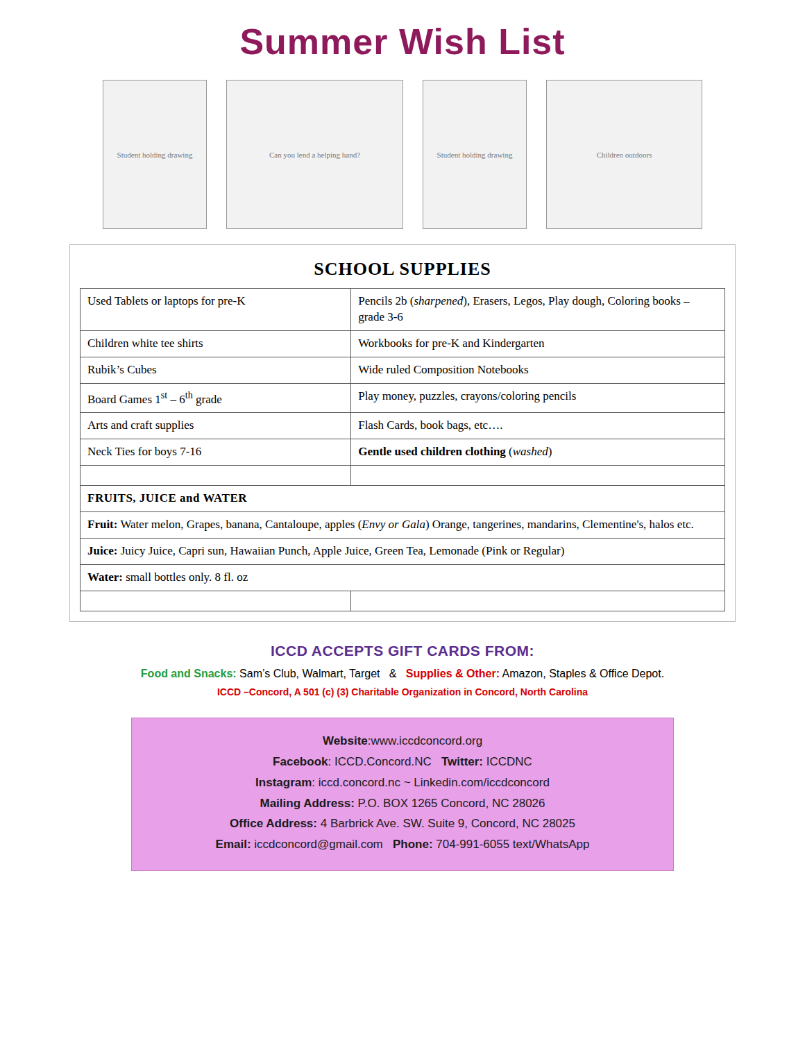Summer Wish List
SCHOOL SUPPLIES
| Used Tablets or laptops for pre-K | Pencils 2b ( sharpened ), Erasers, Legos, Play dough, Coloring books – grade 3-6 |
| Children white tee shirts | Workbooks for pre-K and Kindergarten |
| Rubik’s Cubes | Wide ruled Composition Notebooks |
| Board Games 1 st – 6 th grade | Play money, puzzles, crayons/coloring pencils |
| Arts and craft supplies | Flash Cards, book bags, etc…. |
| Neck Ties for boys 7-16 | Gentle used children clothing ( washed ) |
| FRUITS, JUICE and WATER |
| Fruit: Water melon, Grapes, banana, Cantaloupe, apples ( Envy or Gala ) Orange, tangerines, mandarins, Clementine's, halos etc. |
| Juice: Juicy Juice, Capri sun, Hawaiian Punch, Apple Juice, Green Tea, Lemonade (Pink or Regular) |
| Water: small bottles only. 8 fl. oz |
ICCD ACCEPTS GIFT CARDS FROM:
Food and Snacks: Sam’s Club, Walmart, Target & Supplies & Other: Amazon, Staples & Office Depot.
ICCD –Concord, A 501 (c) (3) Charitable Organization in Concord, North Carolina
Website:www.iccdconcord.org
Facebook: ICCD.Concord.NC Twitter: ICCDNC
Instagram: iccd.concord.nc ~ Linkedin.com/iccdconcord
Mailing Address: P.O. BOX 1265 Concord, NC 28026
Office Address: 4 Barbrick Ave. SW. Suite 9, Concord, NC 28025
Email: iccdconcord@gmail.com Phone: 704-991-6055 text/WhatsApp